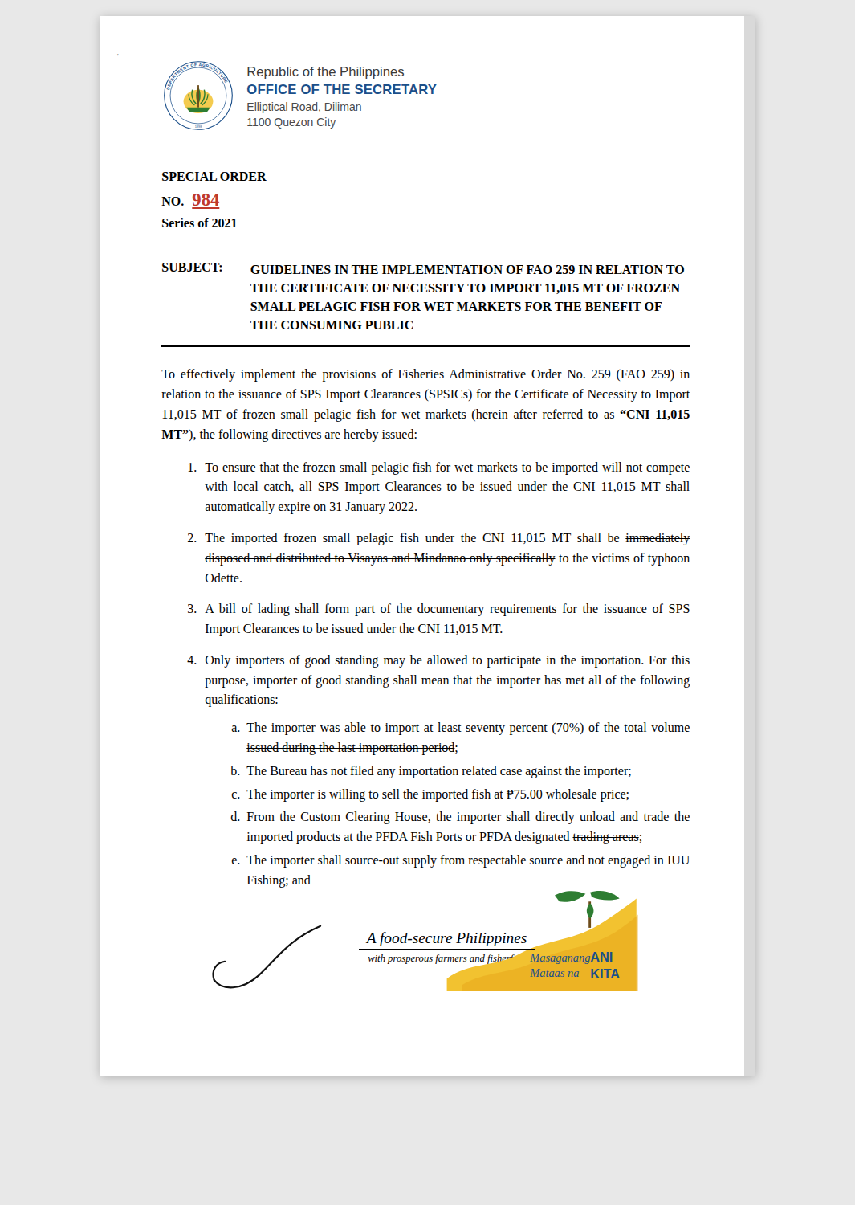,
DEPARTMENT OF AGRICULTURE 1898
Republic of the Philippines
OFFICE OF THE SECRETARY
Elliptical Road, Diliman
1100 Quezon City
SPECIAL ORDER
NO. 984
Series of 2021
| SUBJECT: | GUIDELINES IN THE IMPLEMENTATION OF FAO 259 IN RELATION TO THE CERTIFICATE OF NECESSITY TO IMPORT 11,015 MT OF FROZEN SMALL PELAGIC FISH FOR WET MARKETS FOR THE BENEFIT OF THE CONSUMING PUBLIC |
To effectively implement the provisions of Fisheries Administrative Order No. 259 (FAO 259) in relation to the issuance of SPS Import Clearances (SPSICs) for the Certificate of Necessity to Import 11,015 MT of frozen small pelagic fish for wet markets (herein after referred to as “CNI 11,015 MT”), the following directives are hereby issued:
To ensure that the frozen small pelagic fish for wet markets to be imported will not compete with local catch, all SPS Import Clearances to be issued under the CNI 11,015 MT shall automatically expire on 31 January 2022.
The imported frozen small pelagic fish under the CNI 11,015 MT shall be immediately disposed and distributed to Visayas and Mindanao only specifically to the victims of typhoon Odette.
A bill of lading shall form part of the documentary requirements for the issuance of SPS Import Clearances to be issued under the CNI 11,015 MT.
Only importers of good standing may be allowed to participate in the importation. For this purpose, importer of good standing shall mean that the importer has met all of the following qualifications:
The importer was able to import at least seventy percent (70%) of the total volume issued during the last importation period;
The Bureau has not filed any importation related case against the importer;
The importer is willing to sell the imported fish at ₱75.00 wholesale price;
From the Custom Clearing House, the importer shall directly unload and trade the imported products at the PFDA Fish Ports or PFDA designated trading areas;
The importer shall source-out supply from respectable source and not engaged in IUU Fishing; and
A food-secure Philippines
with prosperous farmers and fisherfolk
Masaganang ANI Mataas na KITA